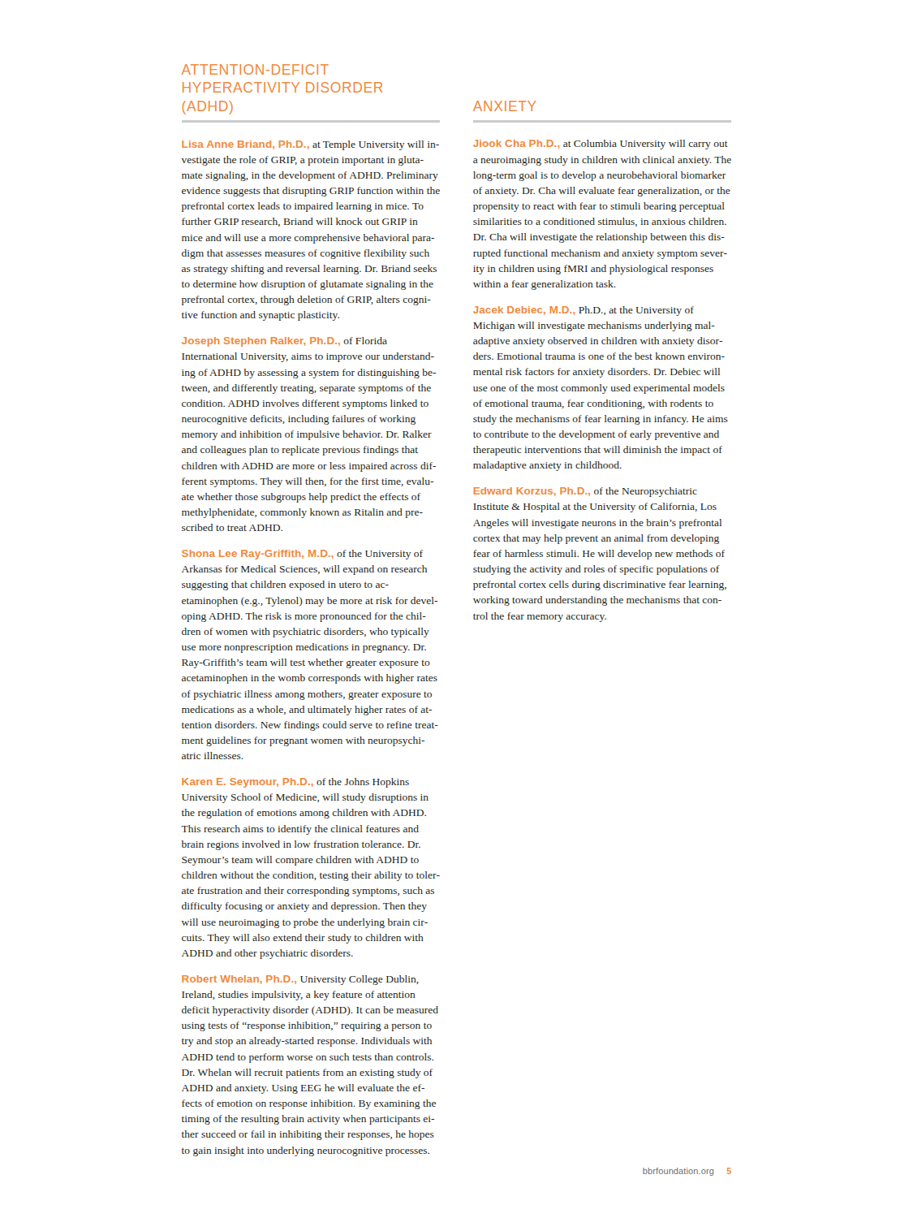Attention-Deficit
Hyperactivity Disorder (ADHD)
Lisa Anne Briand, Ph.D., at Temple University will investigate the role of GRIP, a protein important in glutamate signaling, in the development of ADHD. Preliminary evidence suggests that disrupting GRIP function within the prefrontal cortex leads to impaired learning in mice. To further GRIP research, Briand will knock out GRIP in mice and will use a more comprehensive behavioral paradigm that assesses measures of cognitive flexibility such as strategy shifting and reversal learning. Dr. Briand seeks to determine how disruption of glutamate signaling in the prefrontal cortex, through deletion of GRIP, alters cognitive function and synaptic plasticity.
Joseph Stephen Ralker, Ph.D., of Florida International University, aims to improve our understanding of ADHD by assessing a system for distinguishing between, and differently treating, separate symptoms of the condition. ADHD involves different symptoms linked to neurocognitive deficits, including failures of working memory and inhibition of impulsive behavior. Dr. Ralker and colleagues plan to replicate previous findings that children with ADHD are more or less impaired across different symptoms. They will then, for the first time, evaluate whether those subgroups help predict the effects of methylphenidate, commonly known as Ritalin and prescribed to treat ADHD.
Shona Lee Ray-Griffith, M.D., of the University of Arkansas for Medical Sciences, will expand on research suggesting that children exposed in utero to acetaminophen (e.g., Tylenol) may be more at risk for developing ADHD. The risk is more pronounced for the children of women with psychiatric disorders, who typically use more nonprescription medications in pregnancy. Dr. Ray-Griffith’s team will test whether greater exposure to acetaminophen in the womb corresponds with higher rates of psychiatric illness among mothers, greater exposure to medications as a whole, and ultimately higher rates of attention disorders. New findings could serve to refine treatment guidelines for pregnant women with neuropsychiatric illnesses.
Karen E. Seymour, Ph.D., of the Johns Hopkins University School of Medicine, will study disruptions in the regulation of emotions among children with ADHD. This research aims to identify the clinical features and brain regions involved in low frustration tolerance. Dr. Seymour’s team will compare children with ADHD to children without the condition, testing their ability to tolerate frustration and their corresponding symptoms, such as difficulty focusing or anxiety and depression. Then they will use neuroimaging to probe the underlying brain circuits. They will also extend their study to children with ADHD and other psychiatric disorders.
Robert Whelan, Ph.D., University College Dublin, Ireland, studies impulsivity, a key feature of attention deficit hyperactivity disorder (ADHD). It can be measured using tests of “response inhibition,” requiring a person to try and stop an already-started response. Individuals with ADHD tend to perform worse on such tests than controls. Dr. Whelan will recruit patients from an existing study of ADHD and anxiety. Using EEG he will evaluate the effects of emotion on response inhibition. By examining the timing of the resulting brain activity when participants either succeed or fail in inhibiting their responses, he hopes to gain insight into underlying neurocognitive processes.
Anxiety
Jiook Cha Ph.D., at Columbia University will carry out a neuroimaging study in children with clinical anxiety. The long-term goal is to develop a neurobehavioral biomarker of anxiety. Dr. Cha will evaluate fear generalization, or the propensity to react with fear to stimuli bearing perceptual similarities to a conditioned stimulus, in anxious children. Dr. Cha will investigate the relationship between this disrupted functional mechanism and anxiety symptom severity in children using fMRI and physiological responses within a fear generalization task.
Jacek Debiec, M.D., Ph.D., at the University of Michigan will investigate mechanisms underlying maladaptive anxiety observed in children with anxiety disorders. Emotional trauma is one of the best known environmental risk factors for anxiety disorders. Dr. Debiec will use one of the most commonly used experimental models of emotional trauma, fear conditioning, with rodents to study the mechanisms of fear learning in infancy. He aims to contribute to the development of early preventive and therapeutic interventions that will diminish the impact of maladaptive anxiety in childhood.
Edward Korzus, Ph.D., of the Neuropsychiatric Institute & Hospital at the University of California, Los Angeles will investigate neurons in the brain’s prefrontal cortex that may help prevent an animal from developing fear of harmless stimuli. He will develop new methods of studying the activity and roles of specific populations of prefrontal cortex cells during discriminative fear learning, working toward understanding the mechanisms that control the fear memory accuracy.
bbrfoundation.org 5